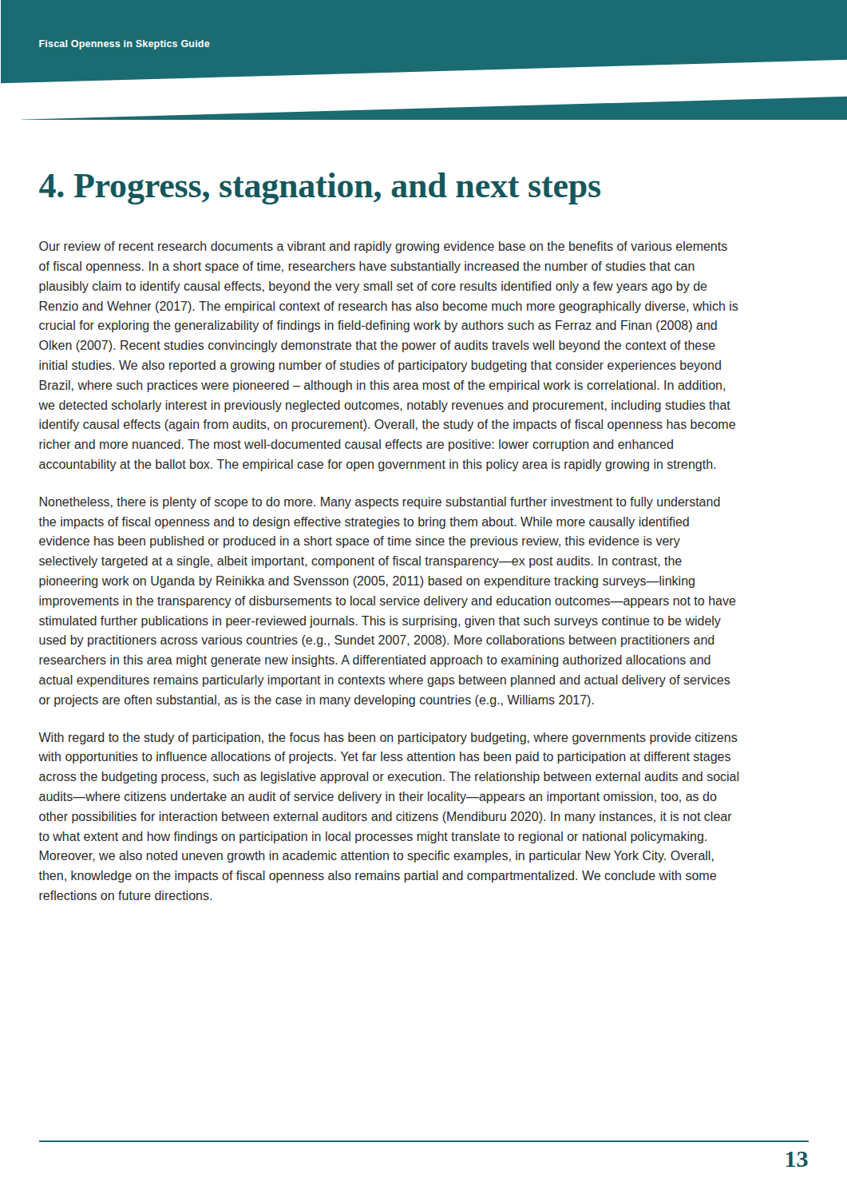Fiscal Openness in Skeptics Guide
4. Progress, stagnation, and next steps
Our review of recent research documents a vibrant and rapidly growing evidence base on the benefits of various elements of fiscal openness. In a short space of time, researchers have substantially increased the number of studies that can plausibly claim to identify causal effects, beyond the very small set of core results identified only a few years ago by de Renzio and Wehner (2017). The empirical context of research has also become much more geographically diverse, which is crucial for exploring the generalizability of findings in field-defining work by authors such as Ferraz and Finan (2008) and Olken (2007). Recent studies convincingly demonstrate that the power of audits travels well beyond the context of these initial studies. We also reported a growing number of studies of participatory budgeting that consider experiences beyond Brazil, where such practices were pioneered – although in this area most of the empirical work is correlational. In addition, we detected scholarly interest in previously neglected outcomes, notably revenues and procurement, including studies that identify causal effects (again from audits, on procurement). Overall, the study of the impacts of fiscal openness has become richer and more nuanced. The most well-documented causal effects are positive: lower corruption and enhanced accountability at the ballot box. The empirical case for open government in this policy area is rapidly growing in strength.
Nonetheless, there is plenty of scope to do more. Many aspects require substantial further investment to fully understand the impacts of fiscal openness and to design effective strategies to bring them about. While more causally identified evidence has been published or produced in a short space of time since the previous review, this evidence is very selectively targeted at a single, albeit important, component of fiscal transparency—ex post audits. In contrast, the pioneering work on Uganda by Reinikka and Svensson (2005, 2011) based on expenditure tracking surveys—linking improvements in the transparency of disbursements to local service delivery and education outcomes—appears not to have stimulated further publications in peer-reviewed journals. This is surprising, given that such surveys continue to be widely used by practitioners across various countries (e.g., Sundet 2007, 2008). More collaborations between practitioners and researchers in this area might generate new insights. A differentiated approach to examining authorized allocations and actual expenditures remains particularly important in contexts where gaps between planned and actual delivery of services or projects are often substantial, as is the case in many developing countries (e.g., Williams 2017).
With regard to the study of participation, the focus has been on participatory budgeting, where governments provide citizens with opportunities to influence allocations of projects. Yet far less attention has been paid to participation at different stages across the budgeting process, such as legislative approval or execution. The relationship between external audits and social audits—where citizens undertake an audit of service delivery in their locality—appears an important omission, too, as do other possibilities for interaction between external auditors and citizens (Mendiburu 2020). In many instances, it is not clear to what extent and how findings on participation in local processes might translate to regional or national policymaking. Moreover, we also noted uneven growth in academic attention to specific examples, in particular New York City. Overall, then, knowledge on the impacts of fiscal openness also remains partial and compartmentalized. We conclude with some reflections on future directions.
13